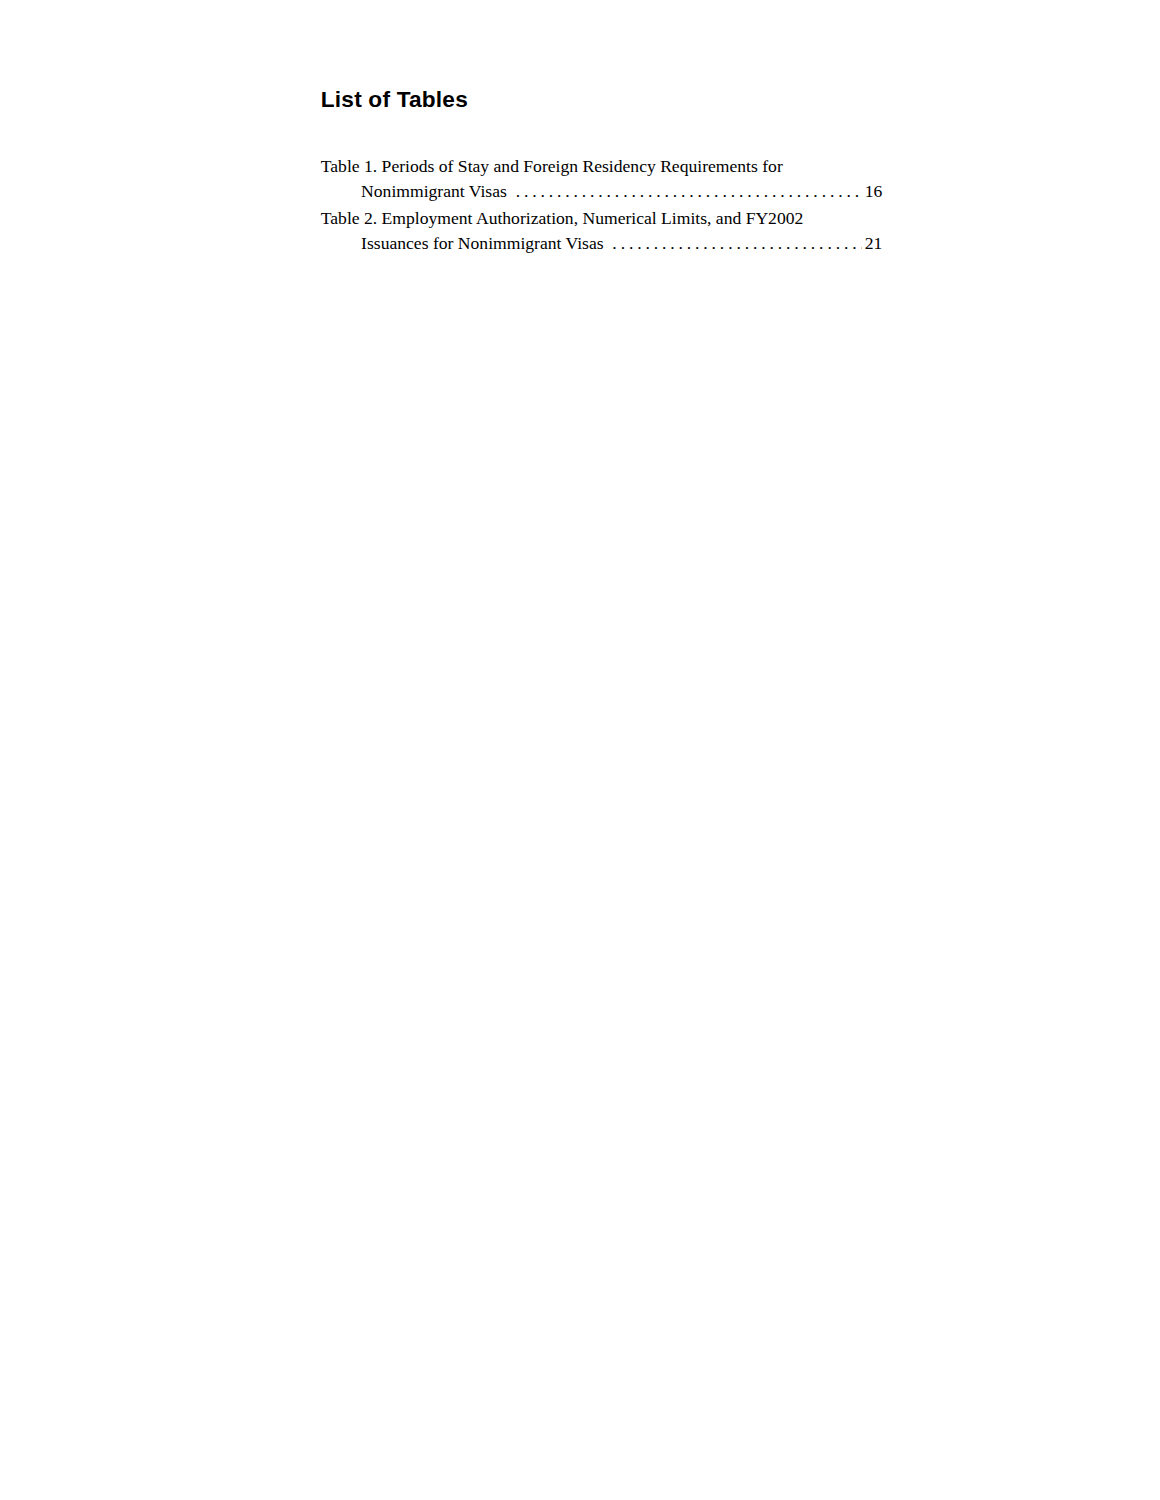List of Tables
Table 1. Periods of Stay and Foreign Residency Requirements for
Nonimmigrant Visas ........................................................... 16
Table 2. Employment Authorization, Numerical Limits, and FY2002
Issuances for Nonimmigrant Visas ........................................................... 21